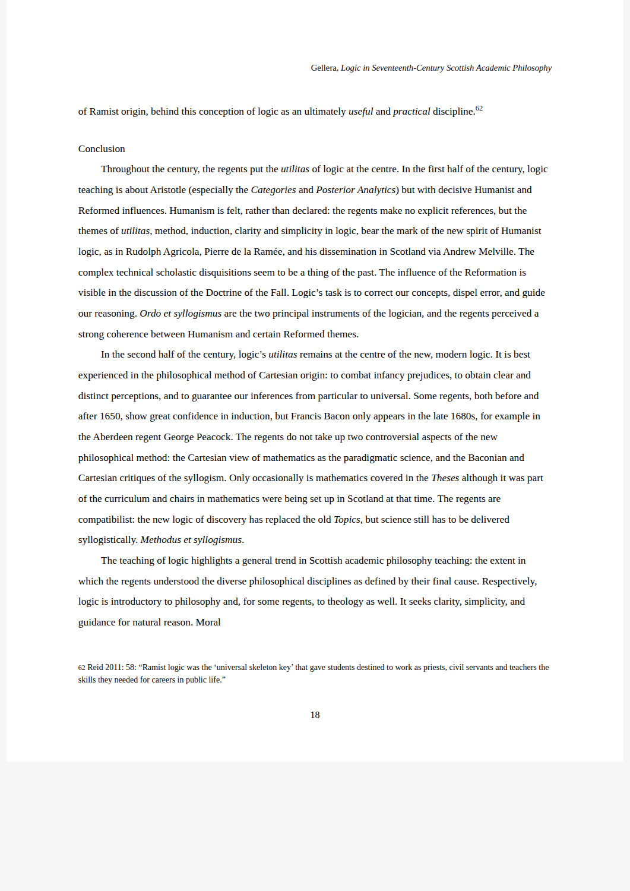Gellera, Logic in Seventeenth-Century Scottish Academic Philosophy
of Ramist origin, behind this conception of logic as an ultimately useful and practical discipline.62
Conclusion
Throughout the century, the regents put the utilitas of logic at the centre. In the first half of the century, logic teaching is about Aristotle (especially the Categories and Posterior Analytics) but with decisive Humanist and Reformed influences. Humanism is felt, rather than declared: the regents make no explicit references, but the themes of utilitas, method, induction, clarity and simplicity in logic, bear the mark of the new spirit of Humanist logic, as in Rudolph Agricola, Pierre de la Ramée, and his dissemination in Scotland via Andrew Melville. The complex technical scholastic disquisitions seem to be a thing of the past. The influence of the Reformation is visible in the discussion of the Doctrine of the Fall. Logic’s task is to correct our concepts, dispel error, and guide our reasoning. Ordo et syllogismus are the two principal instruments of the logician, and the regents perceived a strong coherence between Humanism and certain Reformed themes.
In the second half of the century, logic’s utilitas remains at the centre of the new, modern logic. It is best experienced in the philosophical method of Cartesian origin: to combat infancy prejudices, to obtain clear and distinct perceptions, and to guarantee our inferences from particular to universal. Some regents, both before and after 1650, show great confidence in induction, but Francis Bacon only appears in the late 1680s, for example in the Aberdeen regent George Peacock. The regents do not take up two controversial aspects of the new philosophical method: the Cartesian view of mathematics as the paradigmatic science, and the Baconian and Cartesian critiques of the syllogism. Only occasionally is mathematics covered in the Theses although it was part of the curriculum and chairs in mathematics were being set up in Scotland at that time. The regents are compatibilist: the new logic of discovery has replaced the old Topics, but science still has to be delivered syllogistically. Methodus et syllogismus.
The teaching of logic highlights a general trend in Scottish academic philosophy teaching: the extent in which the regents understood the diverse philosophical disciplines as defined by their final cause. Respectively, logic is introductory to philosophy and, for some regents, to theology as well. It seeks clarity, simplicity, and guidance for natural reason. Moral
62 Reid 2011: 58: “Ramist logic was the ‘universal skeleton key’ that gave students destined to work as priests, civil servants and teachers the skills they needed for careers in public life.”
18